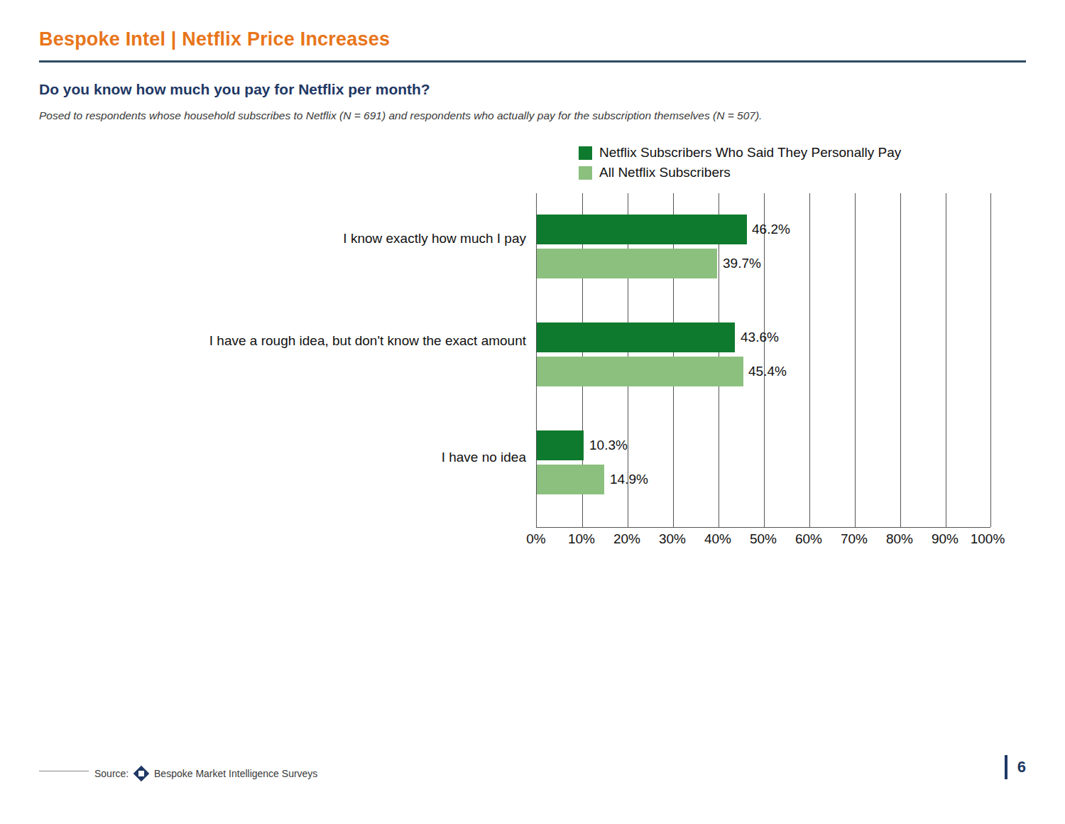Bespoke Intel | Netflix Price Increases
Do you know how much you pay for Netflix per month?
Posed to respondents whose household subscribes to Netflix (N = 691) and respondents who actually pay for the subscription themselves (N = 507).
Netflix Subscribers Who Said They Personally Pay
All Netflix Subscribers
I know exactly how much I pay
I have a rough idea, but don't know the exact amount
I have no idea
46.2%
39.7%
43.6%
45.4%
10.3%
14.9%
0%
10%
20%
30%
40%
50%
60%
70%
80%
90%
100%
Source: Bespoke Market Intelligence Surveys
6